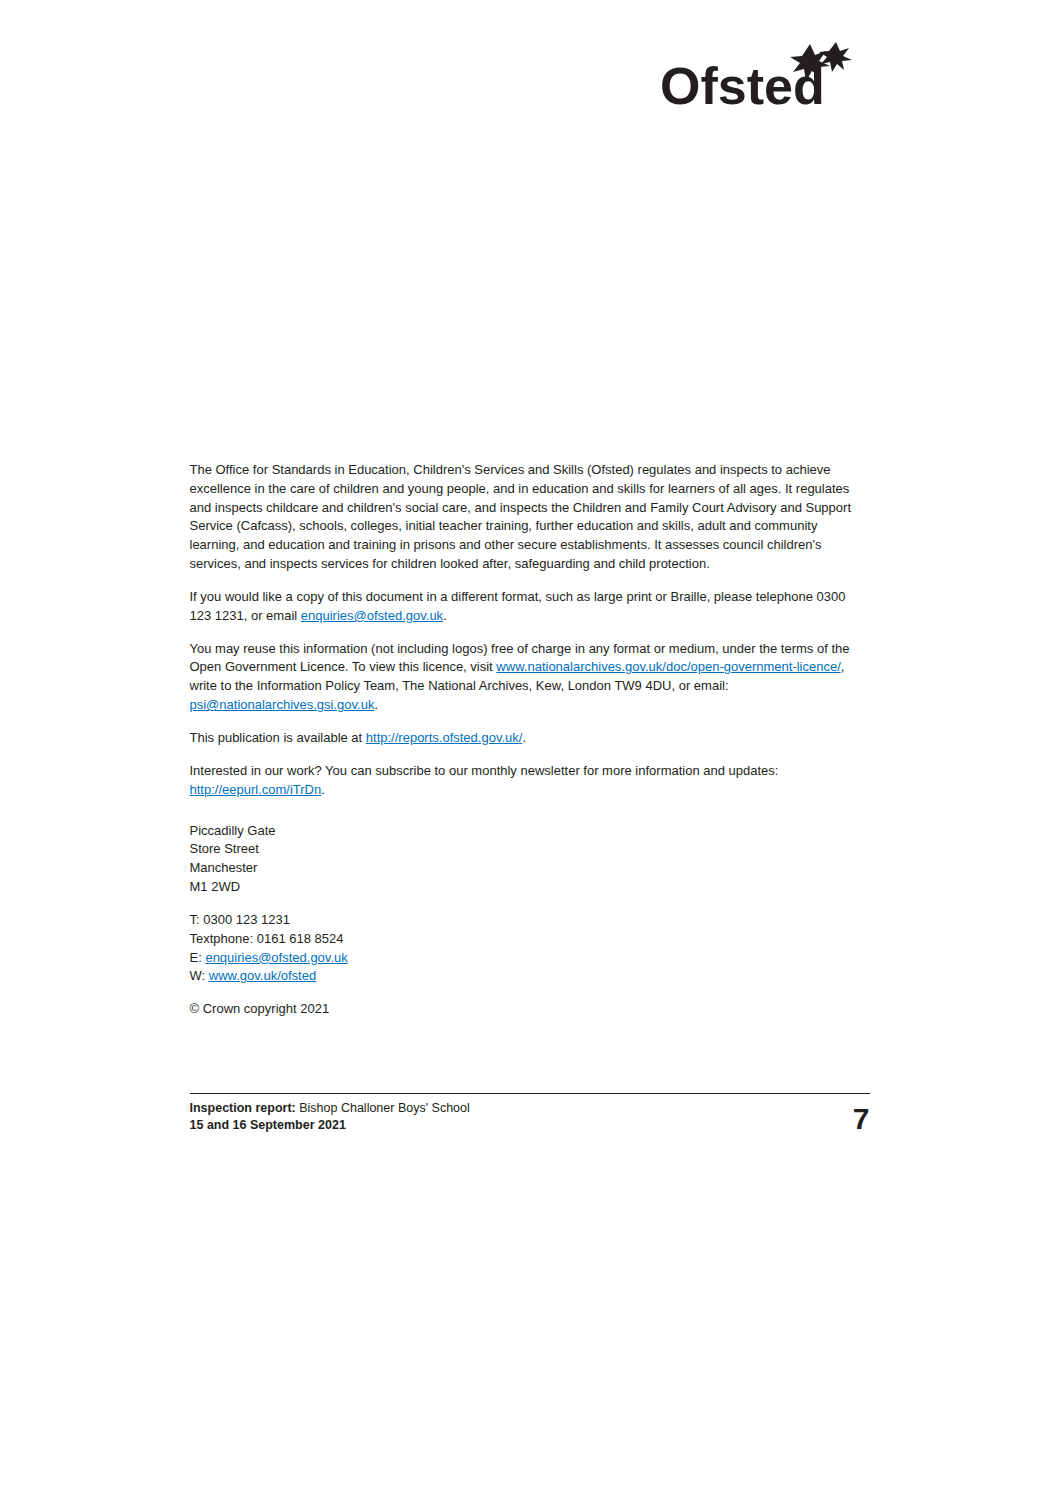The Office for Standards in Education, Children's Services and Skills (Ofsted) regulates and inspects to achieve excellence in the care of children and young people, and in education and skills for learners of all ages. It regulates and inspects childcare and children's social care, and inspects the Children and Family Court Advisory and Support Service (Cafcass), schools, colleges, initial teacher training, further education and skills, adult and community learning, and education and training in prisons and other secure establishments. It assesses council children's services, and inspects services for children looked after, safeguarding and child protection.
If you would like a copy of this document in a different format, such as large print or Braille, please telephone 0300 123 1231, or email enquiries@ofsted.gov.uk.
You may reuse this information (not including logos) free of charge in any format or medium, under the terms of the Open Government Licence. To view this licence, visit www.nationalarchives.gov.uk/doc/open-government-licence/, write to the Information Policy Team, The National Archives, Kew, London TW9 4DU, or email: psi@nationalarchives.gsi.gov.uk.
This publication is available at http://reports.ofsted.gov.uk/.
Interested in our work? You can subscribe to our monthly newsletter for more information and updates: http://eepurl.com/iTrDn.
Piccadilly Gate
Store Street
Manchester
M1 2WD
T: 0300 123 1231
Textphone: 0161 618 8524
E: enquiries@ofsted.gov.uk
W: www.gov.uk/ofsted
© Crown copyright 2021
Inspection report: Bishop Challoner Boys' School
15 and 16 September 2021
7